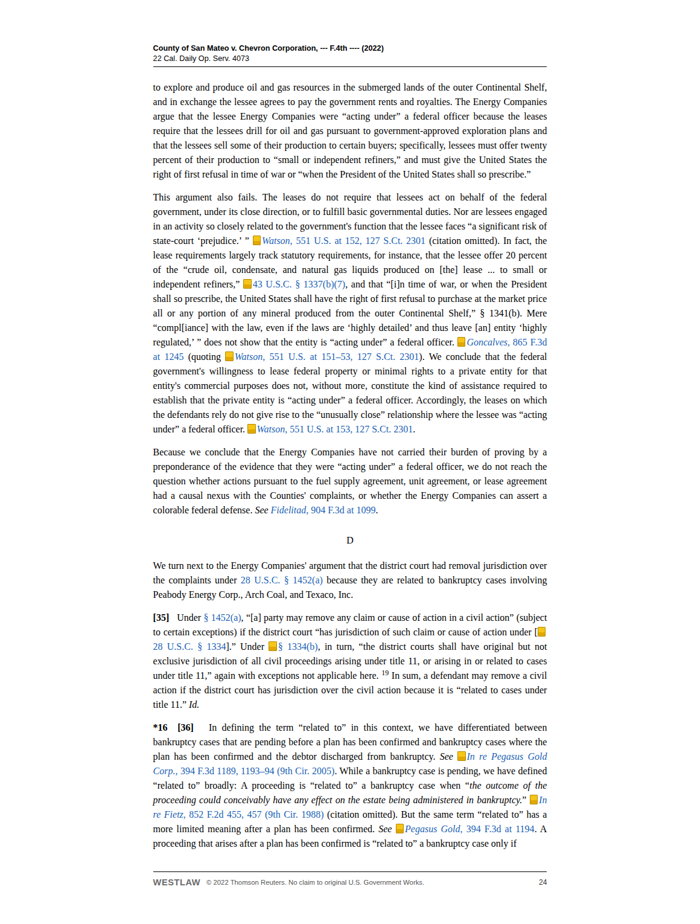County of San Mateo v. Chevron Corporation, --- F.4th ---- (2022)
22 Cal. Daily Op. Serv. 4073
to explore and produce oil and gas resources in the submerged lands of the outer Continental Shelf, and in exchange the lessee agrees to pay the government rents and royalties. The Energy Companies argue that the lessee Energy Companies were “acting under” a federal officer because the leases require that the lessees drill for oil and gas pursuant to government-approved exploration plans and that the lessees sell some of their production to certain buyers; specifically, lessees must offer twenty percent of their production to “small or independent refiners,” and must give the United States the right of first refusal in time of war or “when the President of the United States shall so prescribe.”
This argument also fails. The leases do not require that lessees act on behalf of the federal government, under its close direction, or to fulfill basic governmental duties. Nor are lessees engaged in an activity so closely related to the government's function that the lessee faces “a significant risk of state-court ‘prejudice.’ ” Watson, 551 U.S. at 152, 127 S.Ct. 2301 (citation omitted). In fact, the lease requirements largely track statutory requirements, for instance, that the lessee offer 20 percent of the “crude oil, condensate, and natural gas liquids produced on [the] lease ... to small or independent refiners,” 43 U.S.C. § 1337(b)(7), and that “[i]n time of war, or when the President shall so prescribe, the United States shall have the right of first refusal to purchase at the market price all or any portion of any mineral produced from the outer Continental Shelf,” § 1341(b). Mere “compl[iance] with the law, even if the laws are ‘highly detailed’ and thus leave [an] entity ‘highly regulated,’ ” does not show that the entity is “acting under” a federal officer. Goncalves, 865 F.3d at 1245 (quoting Watson, 551 U.S. at 151–53, 127 S.Ct. 2301). We conclude that the federal government's willingness to lease federal property or minimal rights to a private entity for that entity's commercial purposes does not, without more, constitute the kind of assistance required to establish that the private entity is “acting under” a federal officer. Accordingly, the leases on which the defendants rely do not give rise to the “unusually close” relationship where the lessee was “acting under” a federal officer. Watson, 551 U.S. at 153, 127 S.Ct. 2301.
Because we conclude that the Energy Companies have not carried their burden of proving by a preponderance of the evidence that they were “acting under” a federal officer, we do not reach the question whether actions pursuant to the fuel supply agreement, unit agreement, or lease agreement had a causal nexus with the Counties' complaints, or whether the Energy Companies can assert a colorable federal defense. See Fidelitad, 904 F.3d at 1099.
D
We turn next to the Energy Companies' argument that the district court had removal jurisdiction over the complaints under 28 U.S.C. § 1452(a) because they are related to bankruptcy cases involving Peabody Energy Corp., Arch Coal, and Texaco, Inc.
[35] Under § 1452(a), “[a] party may remove any claim or cause of action in a civil action” (subject to certain exceptions) if the district court “has jurisdiction of such claim or cause of action under [ 28 U.S.C. § 1334].” Under § 1334(b), in turn, “the district courts shall have original but not exclusive jurisdiction of all civil proceedings arising under title 11, or arising in or related to cases under title 11,” again with exceptions not applicable here. 19 In sum, a defendant may remove a civil action if the district court has jurisdiction over the civil action because it is “related to cases under title 11.” Id.
*16 [36] In defining the term “related to” in this context, we have differentiated between bankruptcy cases that are pending before a plan has been confirmed and bankruptcy cases where the plan has been confirmed and the debtor discharged from bankruptcy. See In re Pegasus Gold Corp., 394 F.3d 1189, 1193–94 (9th Cir. 2005). While a bankruptcy case is pending, we have defined “related to” broadly: A proceeding is “related to” a bankruptcy case when “the outcome of the proceeding could conceivably have any effect on the estate being administered in bankruptcy.” In re Fietz, 852 F.2d 455, 457 (9th Cir. 1988) (citation omitted). But the same term “related to” has a more limited meaning after a plan has been confirmed. See Pegasus Gold, 394 F.3d at 1194. A proceeding that arises after a plan has been confirmed is “related to” a bankruptcy case only if
WESTLAW © 2022 Thomson Reuters. No claim to original U.S. Government Works. 24